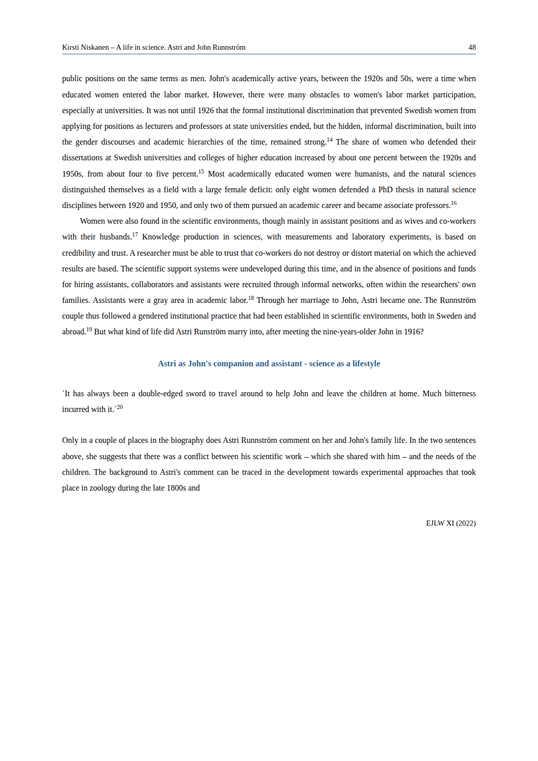Kirsti Niskanen – A life in science. Astri and John Runnström 48
public positions on the same terms as men. John's academically active years, between the 1920s and 50s, were a time when educated women entered the labor market. However, there were many obstacles to women's labor market participation, especially at universities. It was not until 1926 that the formal institutional discrimination that prevented Swedish women from applying for positions as lecturers and professors at state universities ended, but the hidden, informal discrimination, built into the gender discourses and academic hierarchies of the time, remained strong.14 The share of women who defended their dissertations at Swedish universities and colleges of higher education increased by about one percent between the 1920s and 1950s, from about four to five percent.15 Most academically educated women were humanists, and the natural sciences distinguished themselves as a field with a large female deficit: only eight women defended a PhD thesis in natural science disciplines between 1920 and 1950, and only two of them pursued an academic career and became associate professors.16
Women were also found in the scientific environments, though mainly in assistant positions and as wives and co-workers with their husbands.17 Knowledge production in sciences, with measurements and laboratory experiments, is based on credibility and trust. A researcher must be able to trust that co-workers do not destroy or distort material on which the achieved results are based. The scientific support systems were undeveloped during this time, and in the absence of positions and funds for hiring assistants, collaborators and assistants were recruited through informal networks, often within the researchers' own families. Assistants were a gray area in academic labor.18 Through her marriage to John, Astri became one. The Runnström couple thus followed a gendered institutional practice that had been established in scientific environments, both in Sweden and abroad.19 But what kind of life did Astri Runström marry into, after meeting the nine-years-older John in 1916?
Astri as John's companion and assistant - science as a lifestyle
´It has always been a double-edged sword to travel around to help John and leave the children at home. Much bitterness incurred with it.´20
Only in a couple of places in the biography does Astri Runnström comment on her and John's family life. In the two sentences above, she suggests that there was a conflict between his scientific work – which she shared with him – and the needs of the children. The background to Astri's comment can be traced in the development towards experimental approaches that took place in zoology during the late 1800s and
EJLW XI (2022)